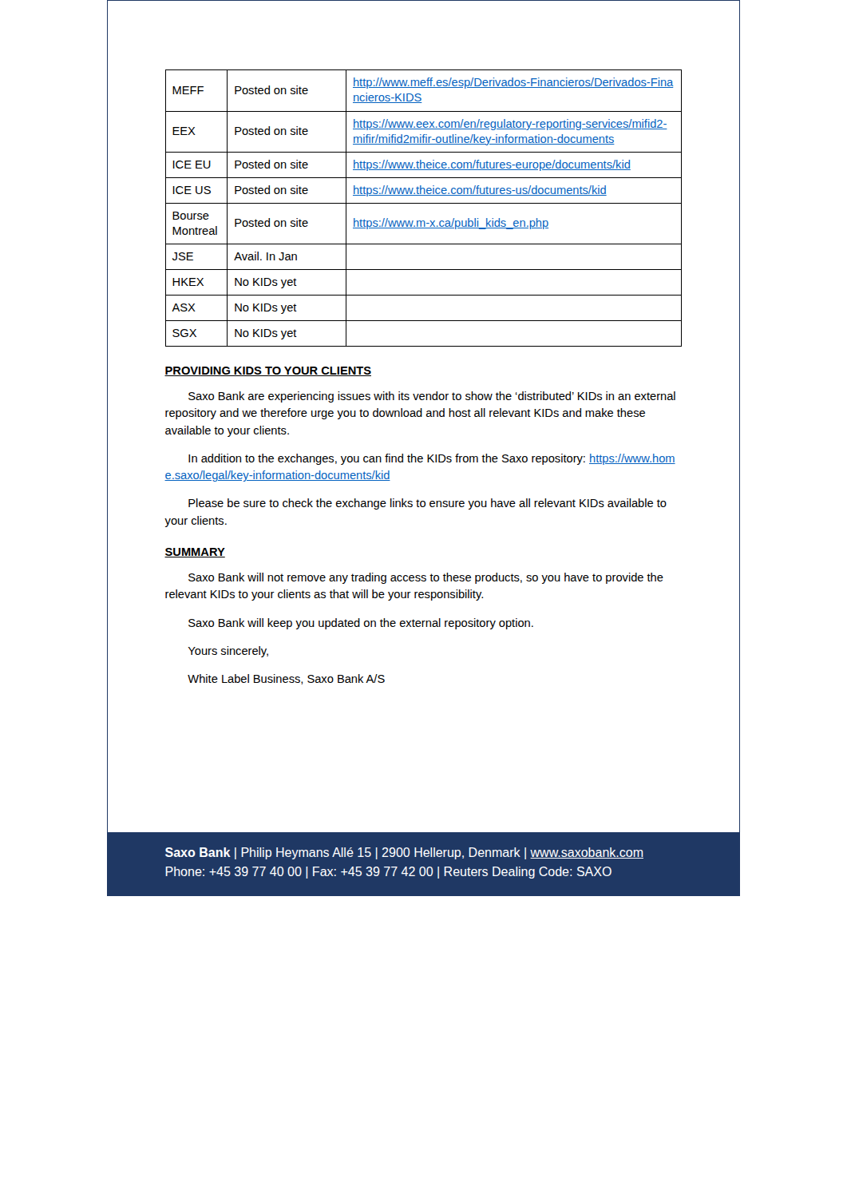| MEFF | Posted on site | http://www.meff.es/esp/Derivados-Financieros/Derivados-Financieros-KIDS |
| EEX | Posted on site | https://www.eex.com/en/regulatory-reporting-services/mifid2-mifir/mifid2mifir-outline/key-information-documents |
| ICE EU | Posted on site | https://www.theice.com/futures-europe/documents/kid |
| ICE US | Posted on site | https://www.theice.com/futures-us/documents/kid |
| Bourse Montreal | Posted on site | https://www.m-x.ca/publi_kids_en.php |
| JSE | Avail. In Jan | |
| HKEX | No KIDs yet | |
| ASX | No KIDs yet | |
| SGX | No KIDs yet | |
PROVIDING KIDS TO YOUR CLIENTS
Saxo Bank are experiencing issues with its vendor to show the ‘distributed’ KIDs in an external repository and we therefore urge you to download and host all relevant KIDs and make these available to your clients.
In addition to the exchanges, you can find the KIDs from the Saxo repository: https://www.home.saxo/legal/key-information-documents/kid
Please be sure to check the exchange links to ensure you have all relevant KIDs available to your clients.
SUMMARY
Saxo Bank will not remove any trading access to these products, so you have to provide the relevant KIDs to your clients as that will be your responsibility.
Saxo Bank will keep you updated on the external repository option.
Yours sincerely,
White Label Business, Saxo Bank A/S
Saxo Bank | Philip Heymans Allé 15 | 2900 Hellerup, Denmark | www.saxobank.com
Phone: +45 39 77 40 00 | Fax: +45 39 77 42 00 | Reuters Dealing Code: SAXO